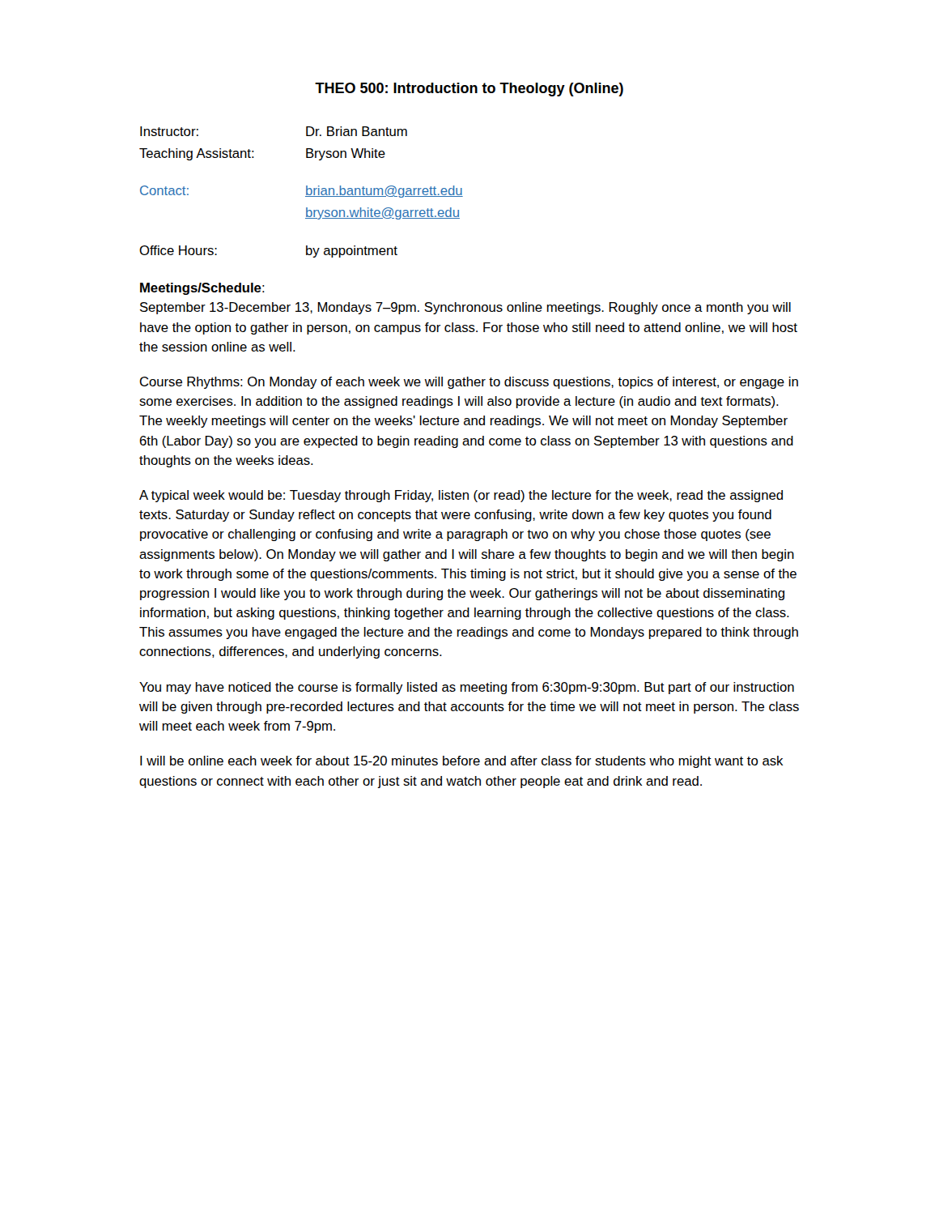THEO 500: Introduction to Theology (Online)
| Instructor: | Dr. Brian Bantum |
| Teaching Assistant: | Bryson White |
| Contact: | brian.bantum@garrett.edu |
| | bryson.white@garrett.edu |
| Office Hours: | by appointment |
Meetings/Schedule:
September 13-December 13, Mondays 7–9pm. Synchronous online meetings. Roughly once a month you will have the option to gather in person, on campus for class. For those who still need to attend online, we will host the session online as well.
Course Rhythms: On Monday of each week we will gather to discuss questions, topics of interest, or engage in some exercises. In addition to the assigned readings I will also provide a lecture (in audio and text formats). The weekly meetings will center on the weeks' lecture and readings. We will not meet on Monday September 6th (Labor Day) so you are expected to begin reading and come to class on September 13 with questions and thoughts on the weeks ideas.
A typical week would be: Tuesday through Friday, listen (or read) the lecture for the week, read the assigned texts. Saturday or Sunday reflect on concepts that were confusing, write down a few key quotes you found provocative or challenging or confusing and write a paragraph or two on why you chose those quotes (see assignments below). On Monday we will gather and I will share a few thoughts to begin and we will then begin to work through some of the questions/comments. This timing is not strict, but it should give you a sense of the progression I would like you to work through during the week. Our gatherings will not be about disseminating information, but asking questions, thinking together and learning through the collective questions of the class. This assumes you have engaged the lecture and the readings and come to Mondays prepared to think through connections, differences, and underlying concerns.
You may have noticed the course is formally listed as meeting from 6:30pm-9:30pm. But part of our instruction will be given through pre-recorded lectures and that accounts for the time we will not meet in person. The class will meet each week from 7-9pm.
I will be online each week for about 15-20 minutes before and after class for students who might want to ask questions or connect with each other or just sit and watch other people eat and drink and read.